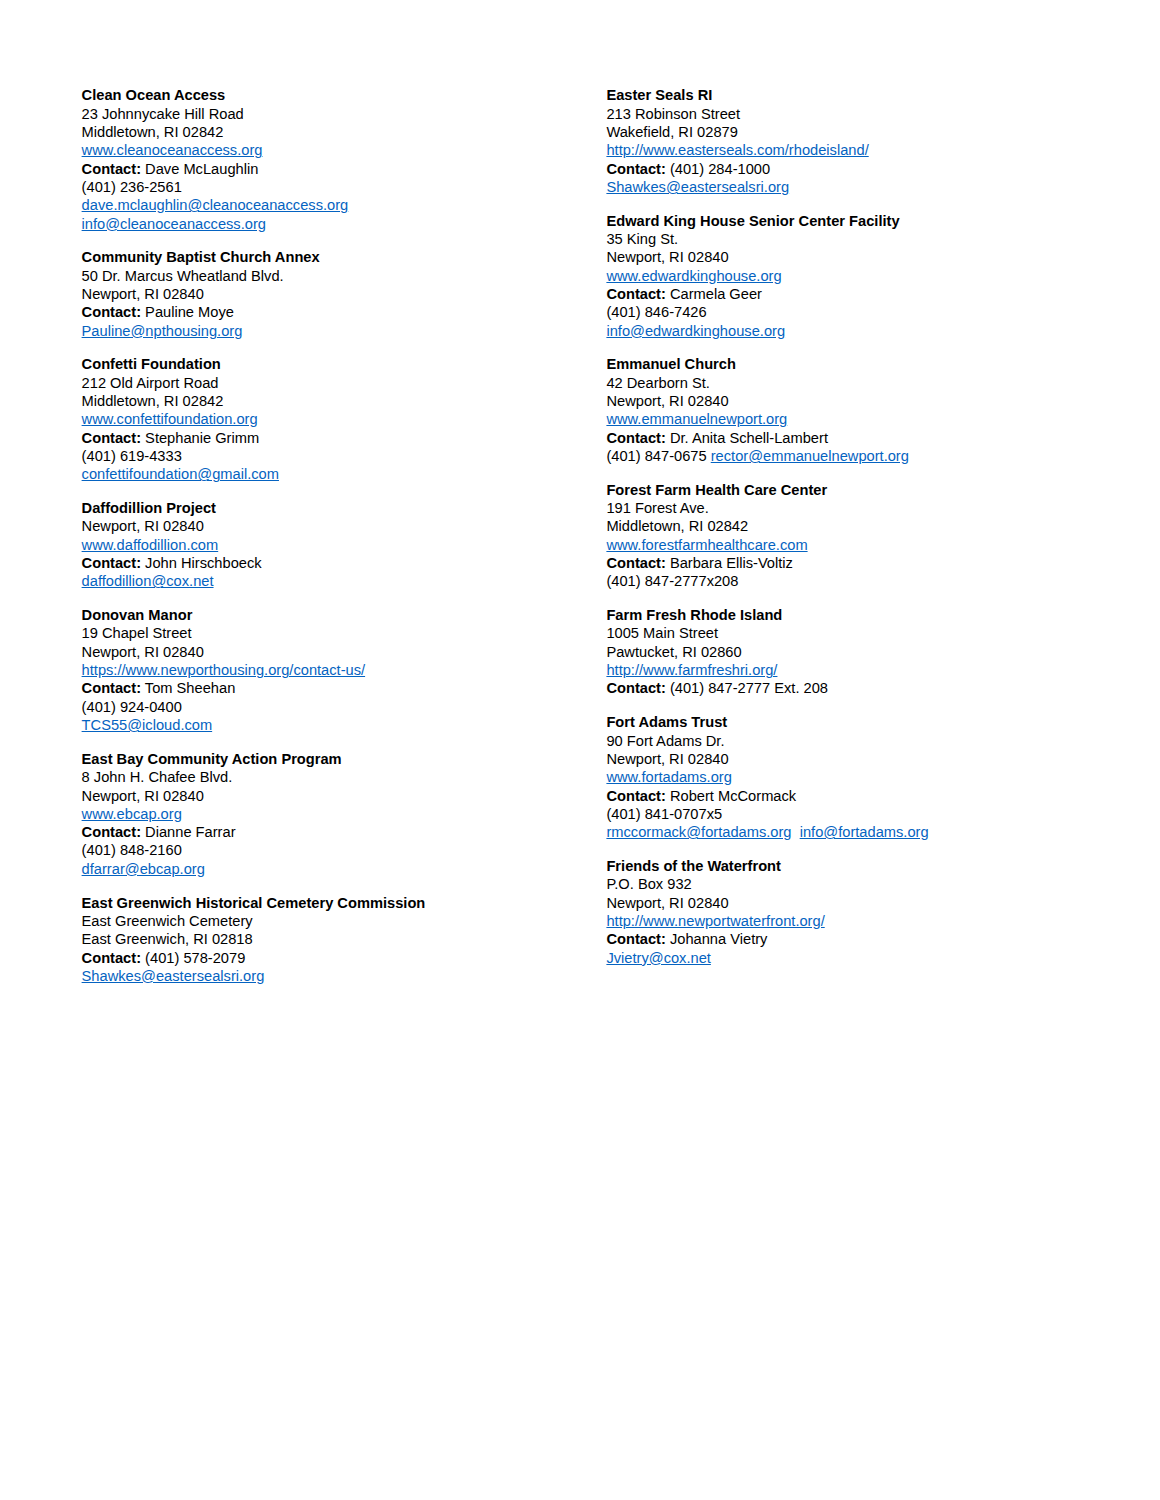Clean Ocean Access
23 Johnnycake Hill Road
Middletown, RI 02842
www.cleanoceanaccess.org
Contact: Dave McLaughlin
(401) 236-2561
dave.mclaughlin@cleanoceanaccess.org
info@cleanoceanaccess.org
Community Baptist Church Annex
50 Dr. Marcus Wheatland Blvd.
Newport, RI 02840
Contact: Pauline Moye
Pauline@npthousing.org
Confetti Foundation
212 Old Airport Road
Middletown, RI 02842
www.confettifoundation.org
Contact: Stephanie Grimm
(401) 619-4333
confettifoundation@gmail.com
Daffodillion Project
Newport, RI 02840
www.daffodillion.com
Contact: John Hirschboeck
daffodillion@cox.net
Donovan Manor
19 Chapel Street
Newport, RI 02840
https://www.newporthousing.org/contact-us/
Contact: Tom Sheehan
(401) 924-0400
TCS55@icloud.com
East Bay Community Action Program
8 John H. Chafee Blvd.
Newport, RI 02840
www.ebcap.org
Contact: Dianne Farrar
(401) 848-2160
dfarrar@ebcap.org
East Greenwich Historical Cemetery Commission
East Greenwich Cemetery
East Greenwich, RI 02818
Contact: (401) 578-2079
Shawkes@eastersealsri.org
Easter Seals RI
213 Robinson Street
Wakefield, RI 02879
http://www.easterseals.com/rhodeisland/
Contact: (401) 284-1000
Shawkes@eastersealsri.org
Edward King House Senior Center Facility
35 King St.
Newport, RI 02840
www.edwardkinghouse.org
Contact: Carmela Geer
(401) 846-7426
info@edwardkinghouse.org
Emmanuel Church
42 Dearborn St.
Newport, RI 02840
www.emmanuelnewport.org
Contact: Dr. Anita Schell-Lambert
(401) 847-0675 rector@emmanuelnewport.org
Forest Farm Health Care Center
191 Forest Ave.
Middletown, RI 02842
www.forestfarmhealthcare.com
Contact: Barbara Ellis-Voltiz
(401) 847-2777x208
Farm Fresh Rhode Island
1005 Main Street
Pawtucket, RI 02860
http://www.farmfreshri.org/
Contact: (401) 847-2777 Ext. 208
Fort Adams Trust
90 Fort Adams Dr.
Newport, RI 02840
www.fortadams.org
Contact: Robert McCormack
(401) 841-0707x5
rmccormack@fortadams.org info@fortadams.org
Friends of the Waterfront
P.O. Box 932
Newport, RI 02840
http://www.newportwaterfront.org/
Contact: Johanna Vietry
Jvietry@cox.net